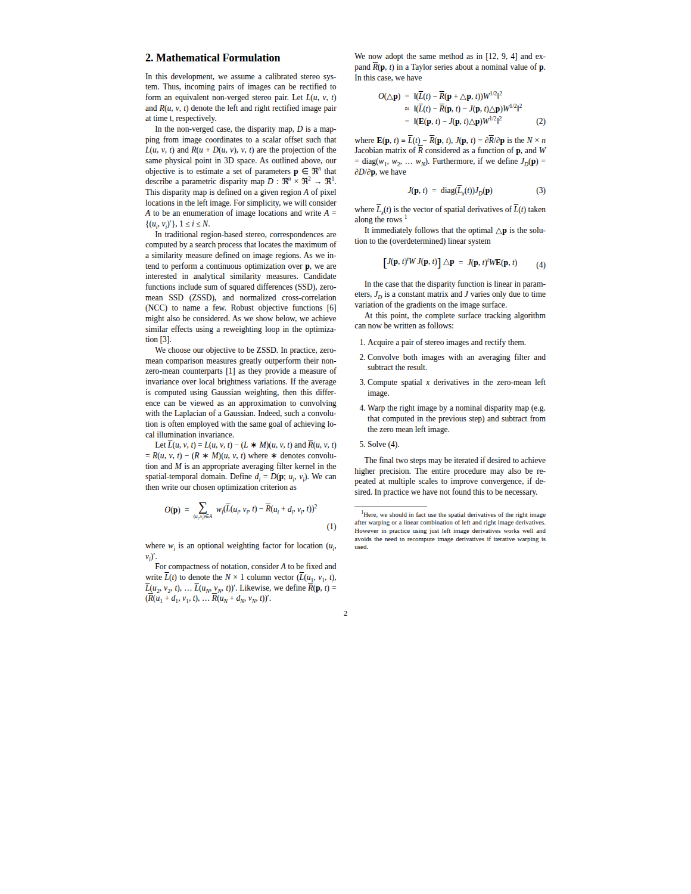2. Mathematical Formulation
In this development, we assume a calibrated stereo system. Thus, incoming pairs of images can be rectified to form an equivalent non-verged stereo pair. Let L(u, v, t) and R(u, v, t) denote the left and right rectified image pair at time t, respectively.
In the non-verged case, the disparity map, D is a mapping from image coordinates to a scalar offset such that L(u, v, t) and R(u + D(u, v), v, t) are the projection of the same physical point in 3D space. As outlined above, our objective is to estimate a set of parameters p ∈ ℜn that describe a parametric disparity map D : ℜn × ℜ2 → ℜ1. This disparity map is defined on a given region A of pixel locations in the left image. For simplicity, we will consider A to be an enumeration of image locations and write A = {(ui, vi)′}, 1 ≤ i ≤ N.
In traditional region-based stereo, correspondences are computed by a search process that locates the maximum of a similarity measure defined on image regions. As we intend to perform a continuous optimization over p, we are interested in analytical similarity measures. Candidate functions include sum of squared differences (SSD), zero-mean SSD (ZSSD), and normalized cross-correlation (NCC) to name a few. Robust objective functions [6] might also be considered. As we show below, we achieve similar effects using a reweighting loop in the optimization [3].
We choose our objective to be ZSSD. In practice, zero-mean comparison measures greatly outperform their non-zero-mean counterparts [1] as they provide a measure of invariance over local brightness variations. If the average is computed using Gaussian weighting, then this difference can be viewed as an approximation to convolving with the Laplacian of a Gaussian. Indeed, such a convolution is often employed with the same goal of achieving local illumination invariance.
Let L(u, v, t) = L(u, v, t) − (L ∗ M)(u, v, t) and R(u, v, t) = R(u, v, t) − (R ∗ M)(u, v, t) where ∗ denotes convolution and M is an appropriate averaging filter kernel in the spatial-temporal domain. Define di = D(p; ui, vi). We can then write our chosen optimization criterion as
| O ( p ) | = | ∑ ( u i , v i )∈ A w i ( L ( u i , v i , t ) − R ( u i + d i , v i , t )) 2 |
(1)
where wi is an optional weighting factor for location (ui, vi)′.
For compactness of notation, consider A to be fixed and write L(t) to denote the N × 1 column vector (L(u1, v1, t), L(u2, v2, t), … L(uN, vN, t))′. Likewise, we define R(p, t) = (R(u1 + d1, v1, t), … R(uN + dN, vN, t))′.
We now adopt the same method as in [12, 9, 4] and expand R(p, t) in a Taylor series about a nominal value of p. In this case, we have
| O (△ p ) | = | ‖( L ( t ) − R ( p + △ p , t )) W 1/2 ‖ 2 |
| | ≈ | ‖( L ( t ) − R ( p , t ) − J ( p , t )△ p ) W 1/2 ‖ 2 |
| | = | ‖( E ( p , t ) − J ( p , t )△ p ) W 1/2 ‖ 2 |
(2)
where E(p, t) ≡ L(t) − R(p, t), J(p, t) = ∂R/∂p is the N × n Jacobian matrix of R considered as a function of p, and W = diag(w1, w2, … wN). Furthermore, if we define JD(p) = ∂D/∂p, we have
| J ( p , t ) | = | diag( L x ( t )) J D ( p ) |
(3)
where Lx(t) is the vector of spatial derivatives of L(t) taken along the rows 1
It immediately follows that the optimal △p is the solution to the (overdetermined) linear system
| [ J ( p , t ) t W J ( p , t ) ] △ p | = | J ( p , t ) t W E ( p , t ) |
(4)
In the case that the disparity function is linear in parameters, JD is a constant matrix and J varies only due to time variation of the gradients on the image surface.
At this point, the complete surface tracking algorithm can now be written as follows:
Acquire a pair of stereo images and rectify them.
Convolve both images with an averaging filter and subtract the result.
Compute spatial x derivatives in the zero-mean left image.
Warp the right image by a nominal disparity map (e.g. that computed in the previous step) and subtract from the zero mean left image.
Solve (4).
The final two steps may be iterated if desired to achieve higher precision. The entire procedure may also be repeated at multiple scales to improve convergence, if desired. In practice we have not found this to be necessary.
1Here, we should in fact use the spatial derivatives of the right image after warping or a linear combination of left and right image derivatives. However in practice using just left image derivatives works well and avoids the need to recompute image derivatives if iterative warping is used.
2